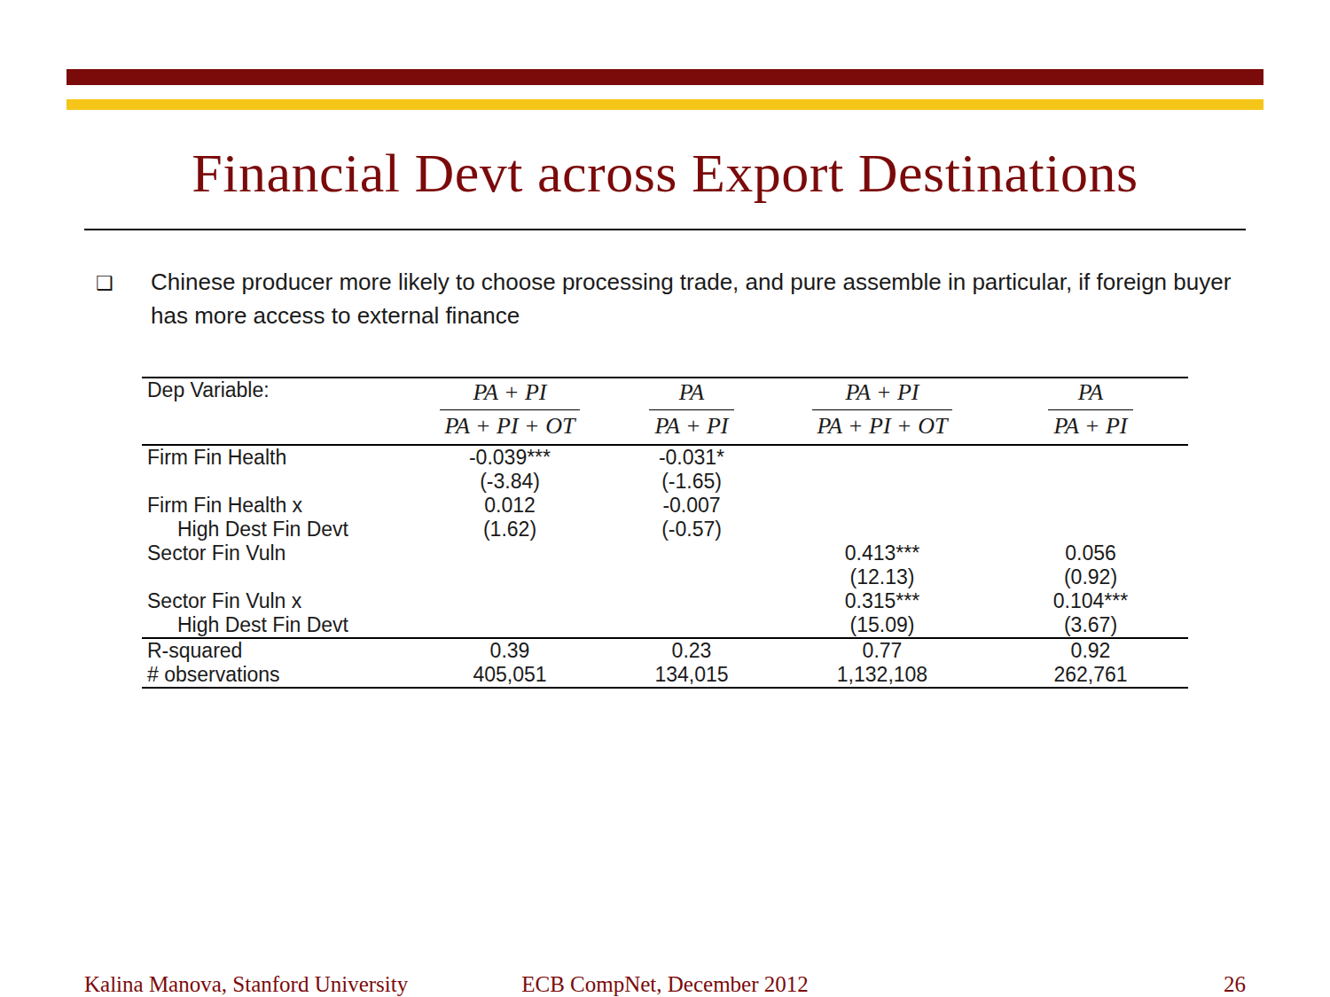Financial Devt across Export Destinations
❑ Chinese producer more likely to choose processing trade, and pure assemble in particular, if foreign buyer has more access to external finance
| Dep Variable: | PA + PI PA + PI + OT | PA PA + PI | PA + PI PA + PI + OT | PA PA + PI |
| Firm Fin Health | -0.039*** | -0.031* | | |
| | (-3.84) | (-1.65) | | |
| Firm Fin Health x | 0.012 | -0.007 | | |
| High Dest Fin Devt | (1.62) | (-0.57) | | |
| Sector Fin Vuln | | | 0.413*** | 0.056 |
| | | | (12.13) | (0.92) |
| Sector Fin Vuln x | | | 0.315*** | 0.104*** |
| High Dest Fin Devt | | | (15.09) | (3.67) |
| R-squared | 0.39 | 0.23 | 0.77 | 0.92 |
| # observations | 405,051 | 134,015 | 1,132,108 | 262,761 |
Kalina Manova, Stanford University ECB CompNet, December 2012 26